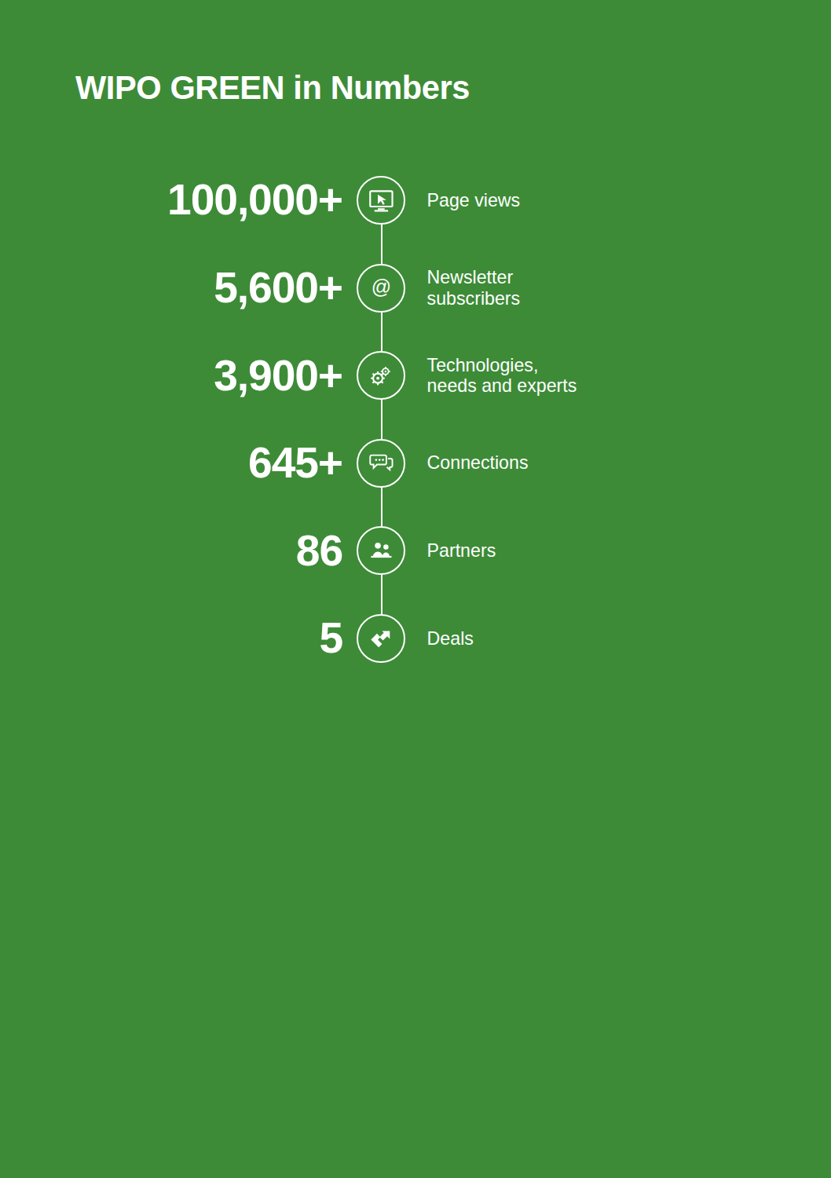WIPO GREEN in Numbers
100,000+ Page views
5,600+ @ Newsletter
subscribers
3,900+ Technologies,
needs and experts
645+ Connections
86 Partners
5 Deals